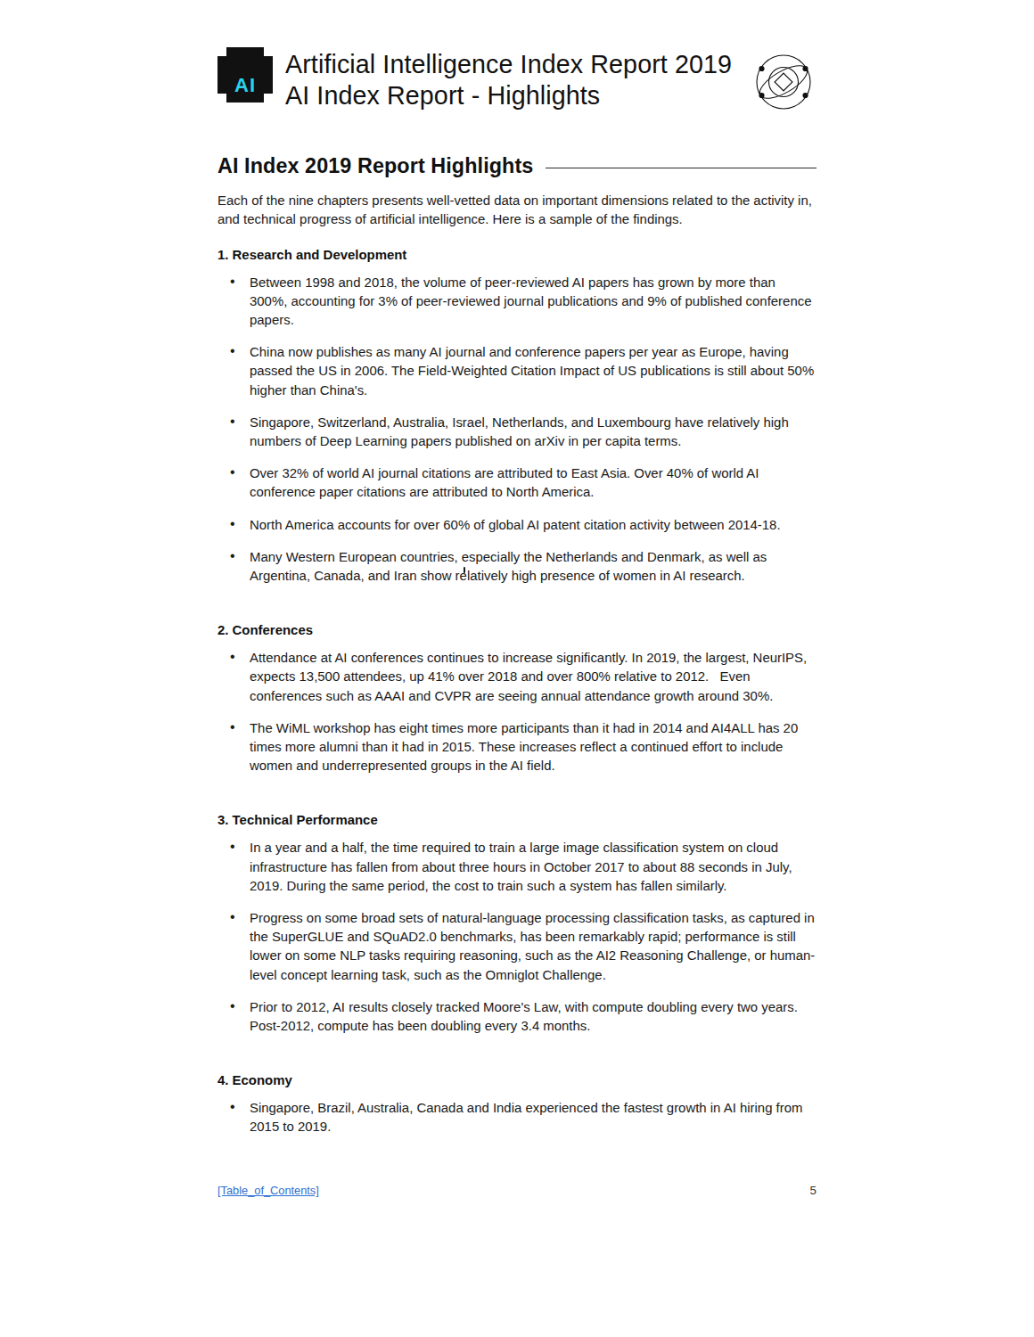AI
Artificial Intelligence Index Report 2019
AI Index Report - Highlights
AI Index 2019 Report Highlights
Each of the nine chapters presents well-vetted data on important dimensions related to the activity in, and technical progress of artificial intelligence. Here is a sample of the findings.
1. Research and Development
Between 1998 and 2018, the volume of peer-reviewed AI papers has grown by more than 300%, accounting for 3% of peer-reviewed journal publications and 9% of published conference papers.
China now publishes as many AI journal and conference papers per year as Europe, having passed the US in 2006. The Field-Weighted Citation Impact of US publications is still about 50% higher than China's.
Singapore, Switzerland, Australia, Israel, Netherlands, and Luxembourg have relatively high numbers of Deep Learning papers published on arXiv in per capita terms.
Over 32% of world AI journal citations are attributed to East Asia. Over 40% of world AI conference paper citations are attributed to North America.
North America accounts for over 60% of global AI patent citation activity between 2014-18.
Many Western European countries, especially the Netherlands and Denmark, as well as Argentina, Canada, and Iran show relatively high presence of women in AI research.
2. Conferences
Attendance at AI conferences continues to increase significantly. In 2019, the largest, NeurIPS, expects 13,500 attendees, up 41% over 2018 and over 800% relative to 2012. Even conferences such as AAAI and CVPR are seeing annual attendance growth around 30%.
The WiML workshop has eight times more participants than it had in 2014 and AI4ALL has 20 times more alumni than it had in 2015. These increases reflect a continued effort to include women and underrepresented groups in the AI field.
3. Technical Performance
In a year and a half, the time required to train a large image classification system on cloud infrastructure has fallen from about three hours in October 2017 to about 88 seconds in July, 2019. During the same period, the cost to train such a system has fallen similarly.
Progress on some broad sets of natural-language processing classification tasks, as captured in the SuperGLUE and SQuAD2.0 benchmarks, has been remarkably rapid; performance is still lower on some NLP tasks requiring reasoning, such as the AI2 Reasoning Challenge, or human-level concept learning task, such as the Omniglot Challenge.
Prior to 2012, AI results closely tracked Moore's Law, with compute doubling every two years. Post-2012, compute has been doubling every 3.4 months.
4. Economy
Singapore, Brazil, Australia, Canada and India experienced the fastest growth in AI hiring from 2015 to 2019.
[Table_of_Contents] 5